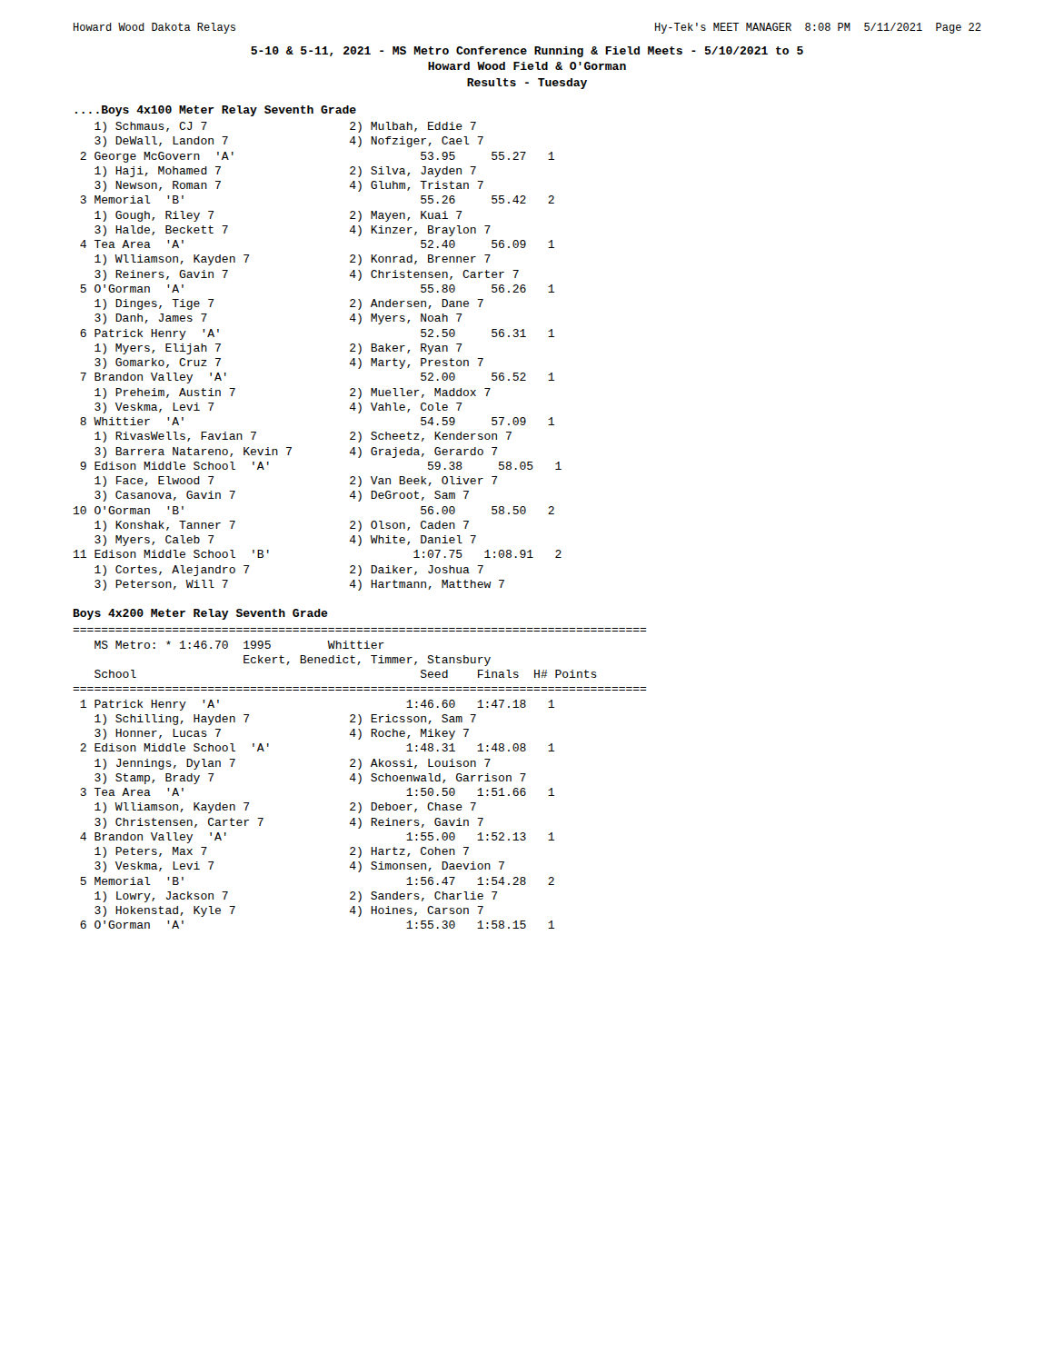Howard Wood Dakota Relays Hy-Tek's MEET MANAGER 8:08 PM 5/11/2021 Page 22
5-10 & 5-11, 2021 - MS Metro Conference Running & Field Meets - 5/10/2021 to 5
Howard Wood Field & O'Gorman
Results - Tuesday
....Boys 4x100 Meter Relay Seventh Grade
   1) Schmaus, CJ 7                    2) Mulbah, Eddie 7
   3) DeWall, Landon 7                 4) Nofziger, Cael 7
 2 George McGovern  'A'                          53.95     55.27   1
   1) Haji, Mohamed 7                  2) Silva, Jayden 7
   3) Newson, Roman 7                  4) Gluhm, Tristan 7
 3 Memorial  'B'                                 55.26     55.42   2
   1) Gough, Riley 7                   2) Mayen, Kuai 7
   3) Halde, Beckett 7                 4) Kinzer, Braylon 7
 4 Tea Area  'A'                                 52.40     56.09   1
   1) Wlliamson, Kayden 7              2) Konrad, Brenner 7
   3) Reiners, Gavin 7                 4) Christensen, Carter 7
 5 O'Gorman  'A'                                 55.80     56.26   1
   1) Dinges, Tige 7                   2) Andersen, Dane 7
   3) Danh, James 7                    4) Myers, Noah 7
 6 Patrick Henry  'A'                            52.50     56.31   1
   1) Myers, Elijah 7                  2) Baker, Ryan 7
   3) Gomarko, Cruz 7                  4) Marty, Preston 7
 7 Brandon Valley  'A'                           52.00     56.52   1
   1) Preheim, Austin 7                2) Mueller, Maddox 7
   3) Veskma, Levi 7                   4) Vahle, Cole 7
 8 Whittier  'A'                                 54.59     57.09   1
   1) RivasWells, Favian 7             2) Scheetz, Kenderson 7
   3) Barrera Natareno, Kevin 7        4) Grajeda, Gerardo 7
 9 Edison Middle School  'A'                      59.38     58.05   1
   1) Face, Elwood 7                   2) Van Beek, Oliver 7
   3) Casanova, Gavin 7                4) DeGroot, Sam 7
10 O'Gorman  'B'                                 56.00     58.50   2
   1) Konshak, Tanner 7                2) Olson, Caden 7
   3) Myers, Caleb 7                   4) White, Daniel 7
11 Edison Middle School  'B'                    1:07.75   1:08.91   2
   1) Cortes, Alejandro 7              2) Daiker, Joshua 7
   3) Peterson, Will 7                 4) Hartmann, Matthew 7
Boys 4x200 Meter Relay Seventh Grade
=================================================================================
   MS Metro: * 1:46.70  1995        Whittier
                        Eckert, Benedict, Timmer, Stansbury
   School                                        Seed    Finals  H# Points
=================================================================================
 1 Patrick Henry  'A'                          1:46.60   1:47.18   1
   1) Schilling, Hayden 7              2) Ericsson, Sam 7
   3) Honner, Lucas 7                  4) Roche, Mikey 7
 2 Edison Middle School  'A'                   1:48.31   1:48.08   1
   1) Jennings, Dylan 7                2) Akossi, Louison 7
   3) Stamp, Brady 7                   4) Schoenwald, Garrison 7
 3 Tea Area  'A'                               1:50.50   1:51.66   1
   1) Wlliamson, Kayden 7              2) Deboer, Chase 7
   3) Christensen, Carter 7            4) Reiners, Gavin 7
 4 Brandon Valley  'A'                         1:55.00   1:52.13   1
   1) Peters, Max 7                    2) Hartz, Cohen 7
   3) Veskma, Levi 7                   4) Simonsen, Daevion 7
 5 Memorial  'B'                               1:56.47   1:54.28   2
   1) Lowry, Jackson 7                 2) Sanders, Charlie 7
   3) Hokenstad, Kyle 7                4) Hoines, Carson 7
 6 O'Gorman  'A'                               1:55.30   1:58.15   1